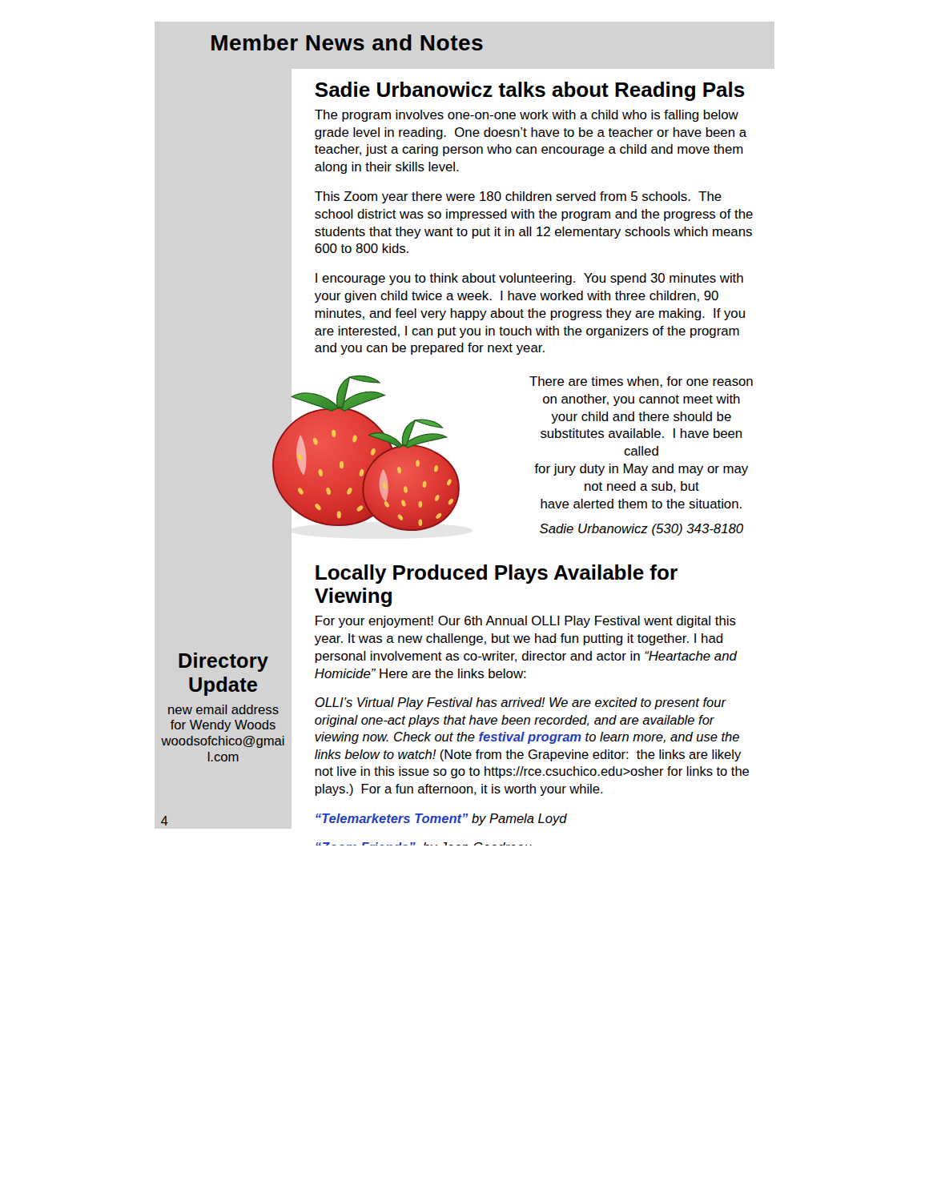Member News and Notes
Directory
Update
new email address
for Wendy Woods
woodsofchico@gmail.com
4
Sadie Urbanowicz talks about Reading Pals
The program involves one-on-one work with a child who is falling below grade level in reading. One doesn’t have to be a teacher or have been a teacher, just a caring person who can encourage a child and move them along in their skills level.
This Zoom year there were 180 children served from 5 schools. The school district was so impressed with the program and the progress of the students that they want to put it in all 12 elementary schools which means 600 to 800 kids.
I encourage you to think about volunteering. You spend 30 minutes with your given child twice a week. I have worked with three children, 90 minutes, and feel very happy about the progress they are making. If you are interested, I can put you in touch with the organizers of the program and you can be prepared for next year.
There are times when, for one reason on another, you cannot meet with your child and there should be substitutes available. I have been called for jury duty in May and may or may not need a sub, but have alerted them to the situation.
Sadie Urbanowicz (530) 343-8180
Locally Produced Plays Available for Viewing
For your enjoyment! Our 6th Annual OLLI Play Festival went digital this year. It was a new challenge, but we had fun putting it together. I had personal involvement as co-writer, director and actor in “Heartache and Homicide” Here are the links below:
OLLI’s Virtual Play Festival has arrived! We are excited to present four original one-act plays that have been recorded, and are available for viewing now. Check out the festival program to learn more, and use the links below to watch! (Note from the Grapevine editor: the links are likely not live in this issue so go to https://rce.csuchico.edu>osher for links to the plays.) For a fun afternoon, it is worth your while.
“Telemarketers Toment” by Pamela Loyd
“Zoom Friends” by Joan Goodreau
“Romance Reconfigured” by Pamela Loyd
“Heartache & Homicide” a collaboration by members of the playwriting class: Joan Cleveland, Joan Goodreau, Pamela Loyd, Debbie Vermette
Humbly . . . well maybe not . . .
Joan Cleveland